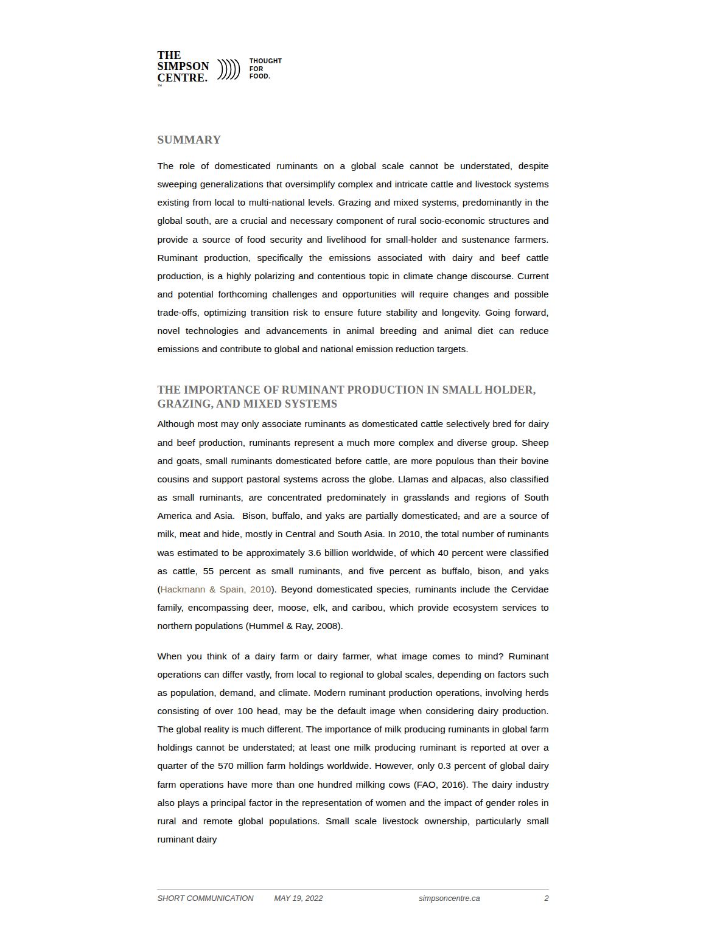THE SIMPSON CENTRE.™
THOUGHT FOR FOOD.
Summary
The role of domesticated ruminants on a global scale cannot be understated, despite sweeping generalizations that oversimplify complex and intricate cattle and livestock systems existing from local to multi-national levels. Grazing and mixed systems, predominantly in the global south, are a crucial and necessary component of rural socio-economic structures and provide a source of food security and livelihood for small-holder and sustenance farmers. Ruminant production, specifically the emissions associated with dairy and beef cattle production, is a highly polarizing and contentious topic in climate change discourse. Current and potential forthcoming challenges and opportunities will require changes and possible trade-offs, optimizing transition risk to ensure future stability and longevity. Going forward, novel technologies and advancements in animal breeding and animal diet can reduce emissions and contribute to global and national emission reduction targets.
The importance of ruminant production in small holder, grazing, and mixed systems
Although most may only associate ruminants as domesticated cattle selectively bred for dairy and beef production, ruminants represent a much more complex and diverse group. Sheep and goats, small ruminants domesticated before cattle, are more populous than their bovine cousins and support pastoral systems across the globe. Llamas and alpacas, also classified as small ruminants, are concentrated predominately in grasslands and regions of South America and Asia. Bison, buffalo, and yaks are partially domesticated, and are a source of milk, meat and hide, mostly in Central and South Asia. In 2010, the total number of ruminants was estimated to be approximately 3.6 billion worldwide, of which 40 percent were classified as cattle, 55 percent as small ruminants, and five percent as buffalo, bison, and yaks (Hackmann & Spain, 2010). Beyond domesticated species, ruminants include the Cervidae family, encompassing deer, moose, elk, and caribou, which provide ecosystem services to northern populations (Hummel & Ray, 2008).
When you think of a dairy farm or dairy farmer, what image comes to mind? Ruminant operations can differ vastly, from local to regional to global scales, depending on factors such as population, demand, and climate. Modern ruminant production operations, involving herds consisting of over 100 head, may be the default image when considering dairy production. The global reality is much different. The importance of milk producing ruminants in global farm holdings cannot be understated; at least one milk producing ruminant is reported at over a quarter of the 570 million farm holdings worldwide. However, only 0.3 percent of global dairy farm operations have more than one hundred milking cows (FAO, 2016). The dairy industry also plays a principal factor in the representation of women and the impact of gender roles in rural and remote global populations. Small scale livestock ownership, particularly small ruminant dairy
SHORT COMMUNICATION
MAY 19, 2022
simpsoncentre.ca
2